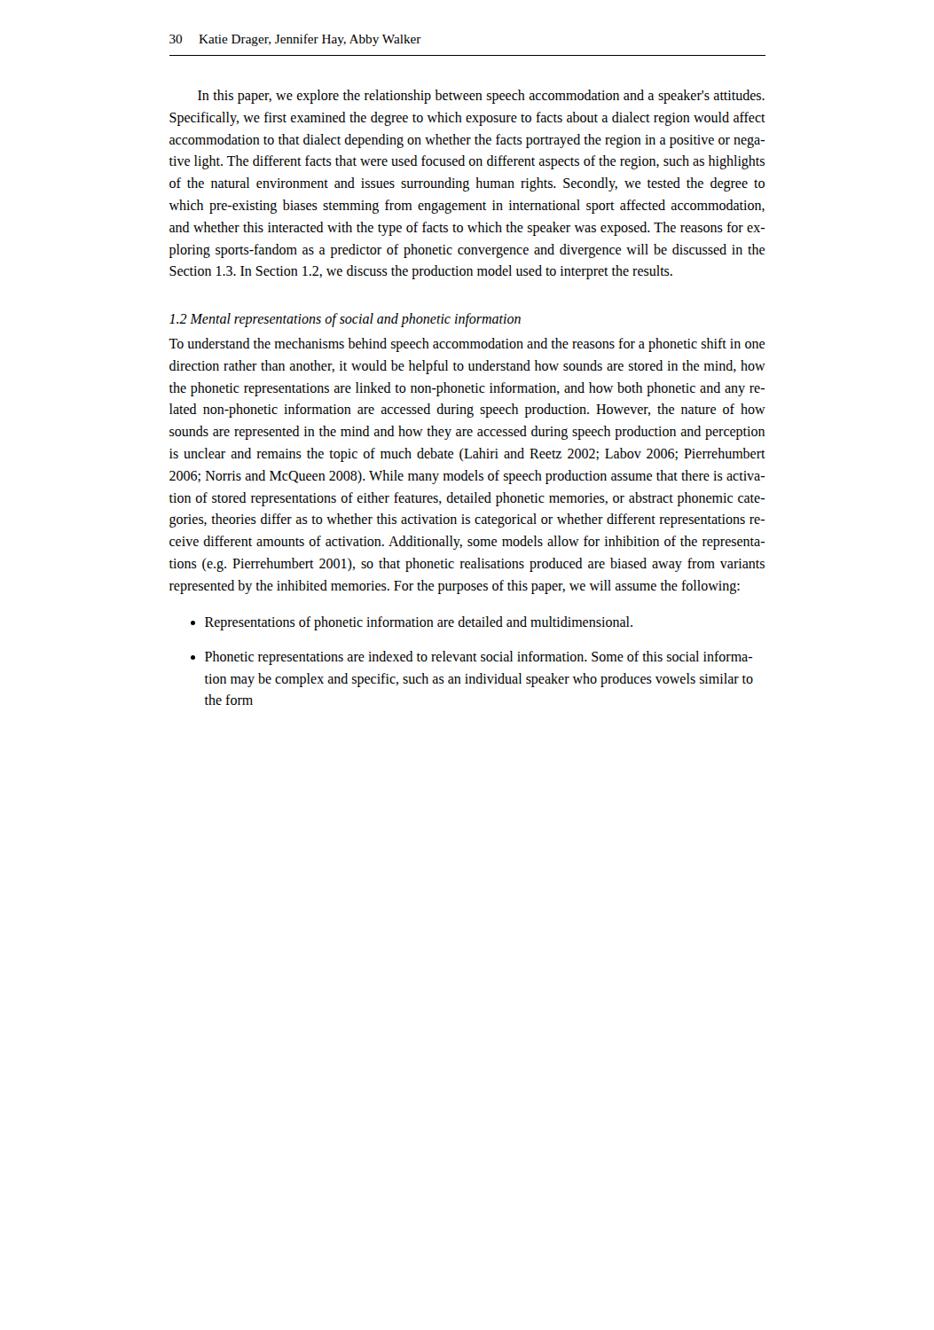30 Katie Drager, Jennifer Hay, Abby Walker
In this paper, we explore the relationship between speech accommodation and a speaker's attitudes. Specifically, we first examined the degree to which exposure to facts about a dialect region would affect accommodation to that dialect depending on whether the facts portrayed the region in a positive or negative light. The different facts that were used focused on different aspects of the region, such as highlights of the natural environment and issues surrounding human rights. Secondly, we tested the degree to which pre-existing biases stemming from engagement in international sport affected accommodation, and whether this interacted with the type of facts to which the speaker was exposed. The reasons for exploring sports-fandom as a predictor of phonetic convergence and divergence will be discussed in the Section 1.3. In Section 1.2, we discuss the production model used to interpret the results.
1.2 Mental representations of social and phonetic information
To understand the mechanisms behind speech accommodation and the reasons for a phonetic shift in one direction rather than another, it would be helpful to understand how sounds are stored in the mind, how the phonetic representations are linked to non-phonetic information, and how both phonetic and any related non-phonetic information are accessed during speech production. However, the nature of how sounds are represented in the mind and how they are accessed during speech production and perception is unclear and remains the topic of much debate (Lahiri and Reetz 2002; Labov 2006; Pierrehumbert 2006; Norris and McQueen 2008). While many models of speech production assume that there is activation of stored representations of either features, detailed phonetic memories, or abstract phonemic categories, theories differ as to whether this activation is categorical or whether different representations receive different amounts of activation. Additionally, some models allow for inhibition of the representations (e.g. Pierrehumbert 2001), so that phonetic realisations produced are biased away from variants represented by the inhibited memories. For the purposes of this paper, we will assume the following:
Representations of phonetic information are detailed and multidimensional.
Phonetic representations are indexed to relevant social information. Some of this social information may be complex and specific, such as an individual speaker who produces vowels similar to the form